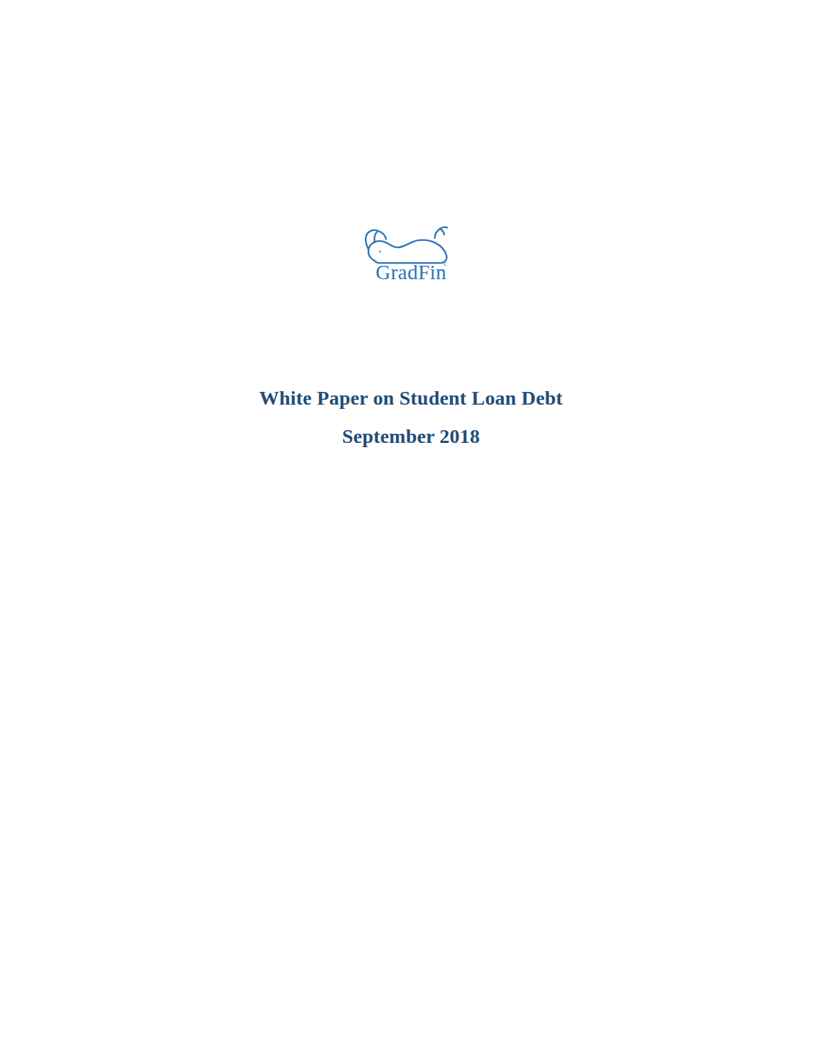GradFin c
White Paper on Student Loan Debt
September 2018